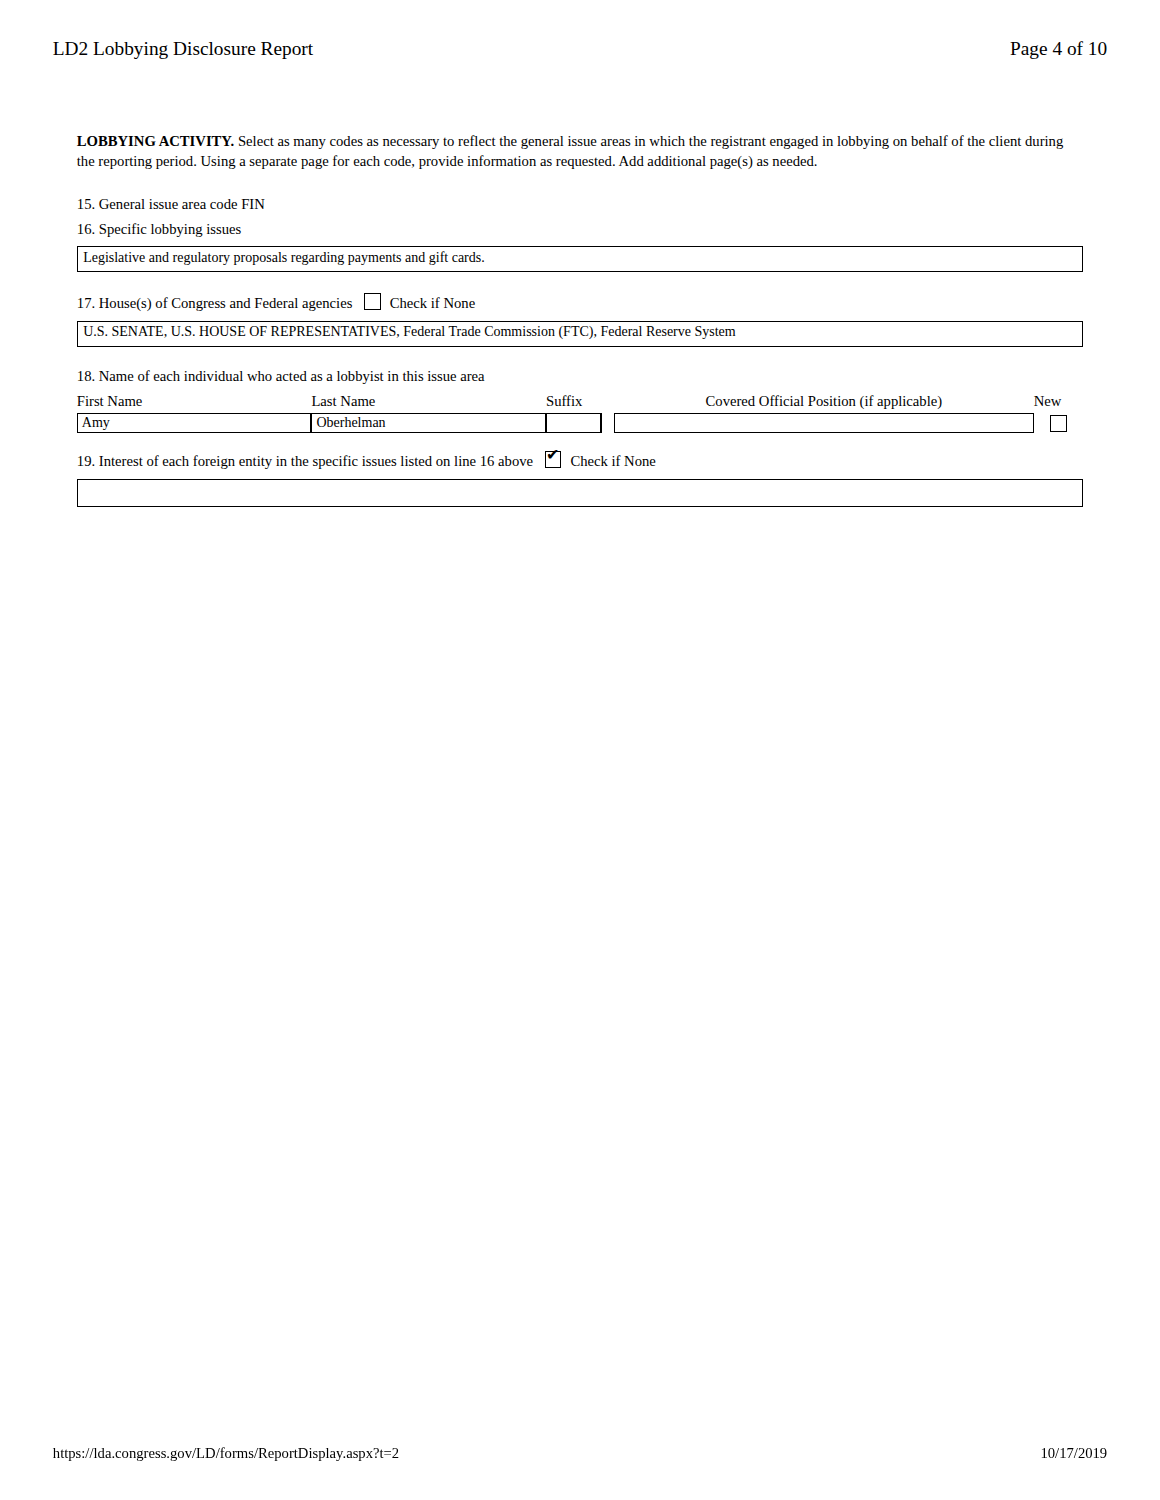LD2 Lobbying Disclosure Report Page 4 of 10
LOBBYING ACTIVITY. Select as many codes as necessary to reflect the general issue areas in which the registrant engaged in lobbying on behalf of the client during the reporting period. Using a separate page for each code, provide information as requested. Add additional page(s) as needed.
15. General issue area code FIN
16. Specific lobbying issues
Legislative and regulatory proposals regarding payments and gift cards.
17. House(s) of Congress and Federal agencies Check if None
U.S. SENATE, U.S. HOUSE OF REPRESENTATIVES, Federal Trade Commission (FTC), Federal Reserve System
18. Name of each individual who acted as a lobbyist in this issue area
| First Name | Last Name | Suffix | | Covered Official Position (if applicable) | New |
| --- | --- | --- | --- | --- | --- |
| Amy | Oberhelman | | | | |
19. Interest of each foreign entity in the specific issues listed on line 16 above Check if None
https://lda.congress.gov/LD/forms/ReportDisplay.aspx?t=2 10/17/2019